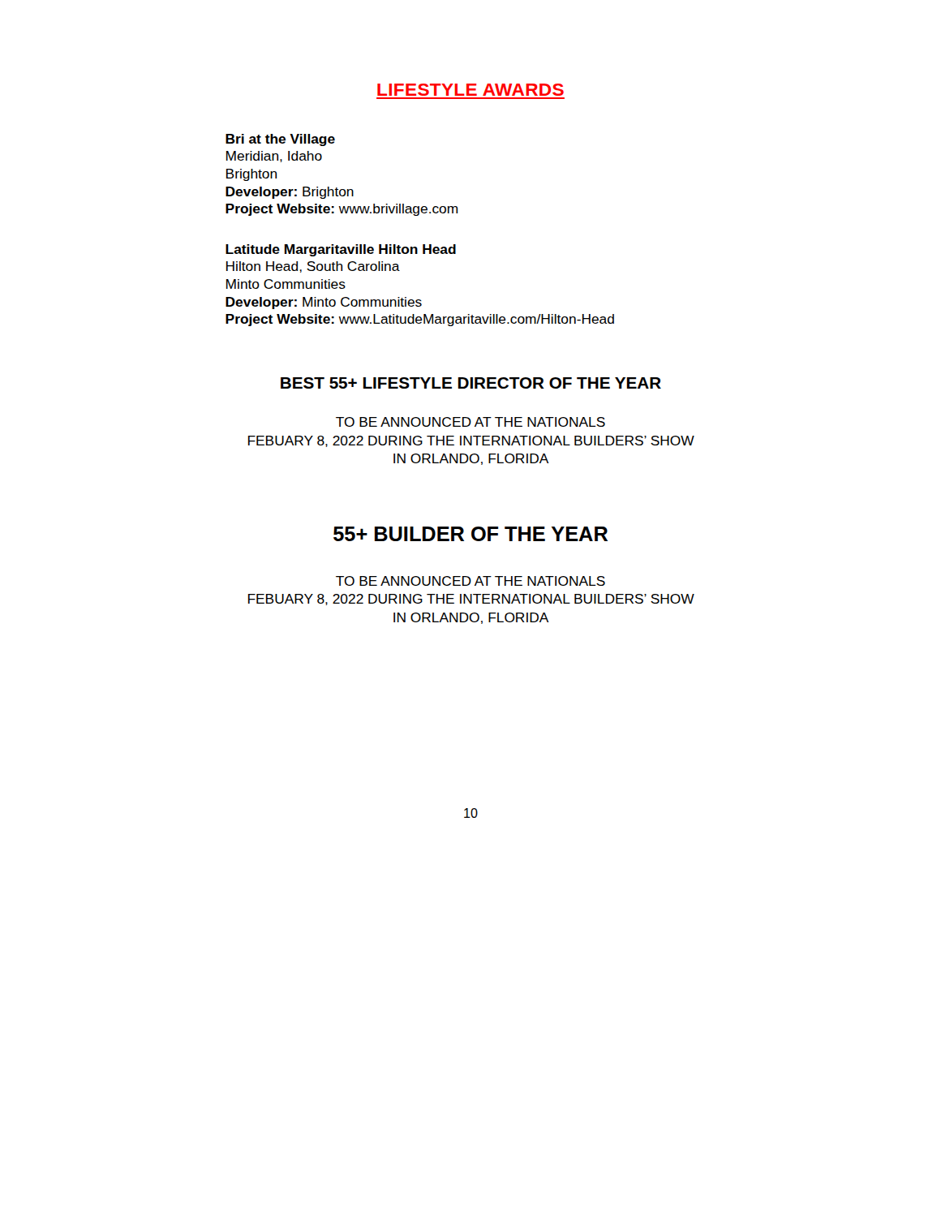LIFESTYLE AWARDS
Bri at the Village
Meridian, Idaho
Brighton
Developer: Brighton
Project Website: www.brivillage.com
Latitude Margaritaville Hilton Head
Hilton Head, South Carolina
Minto Communities
Developer: Minto Communities
Project Website: www.LatitudeMargaritaville.com/Hilton-Head
BEST 55+ LIFESTYLE DIRECTOR OF THE YEAR
TO BE ANNOUNCED AT THE NATIONALS
FEBUARY 8, 2022 DURING THE INTERNATIONAL BUILDERS’ SHOW
IN ORLANDO, FLORIDA
55+ BUILDER OF THE YEAR
TO BE ANNOUNCED AT THE NATIONALS
FEBUARY 8, 2022 DURING THE INTERNATIONAL BUILDERS’ SHOW
IN ORLANDO, FLORIDA
10